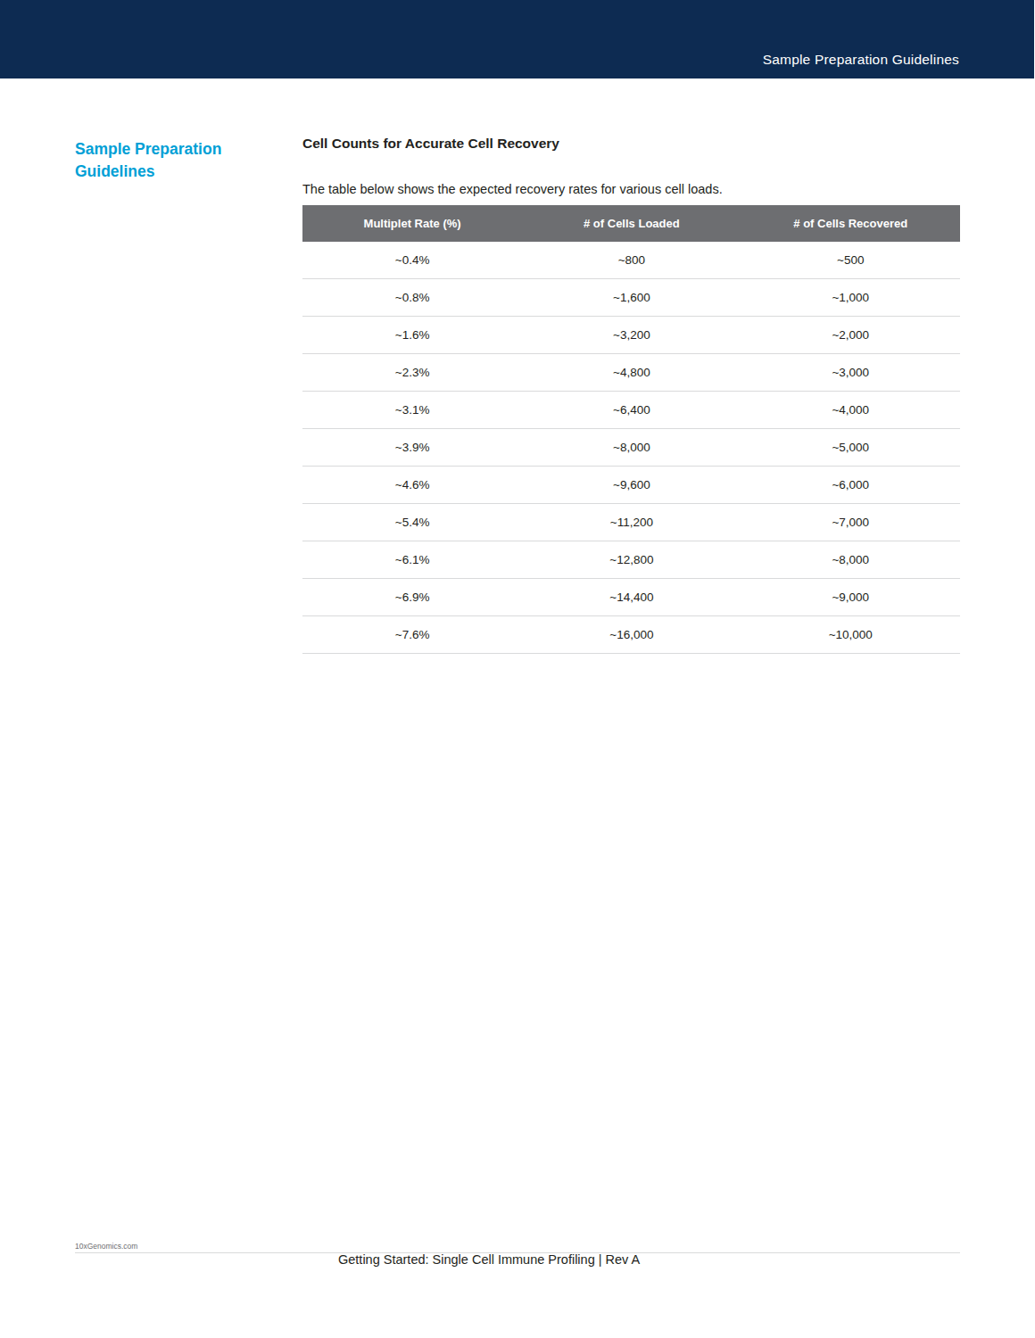Sample Preparation Guidelines
Sample Preparation
Guidelines
Cell Counts for Accurate Cell Recovery
The table below shows the expected recovery rates for various cell loads.
| Multiplet Rate (%) | # of Cells Loaded | # of Cells Recovered |
| --- | --- | --- |
| ~0.4% | ~800 | ~500 |
| ~0.8% | ~1,600 | ~1,000 |
| ~1.6% | ~3,200 | ~2,000 |
| ~2.3% | ~4,800 | ~3,000 |
| ~3.1% | ~6,400 | ~4,000 |
| ~3.9% | ~8,000 | ~5,000 |
| ~4.6% | ~9,600 | ~6,000 |
| ~5.4% | ~11,200 | ~7,000 |
| ~6.1% | ~12,800 | ~8,000 |
| ~6.9% | ~14,400 | ~9,000 |
| ~7.6% | ~16,000 | ~10,000 |
10xGenomics.com
Getting Started: Single Cell Immune Profiling | Rev A